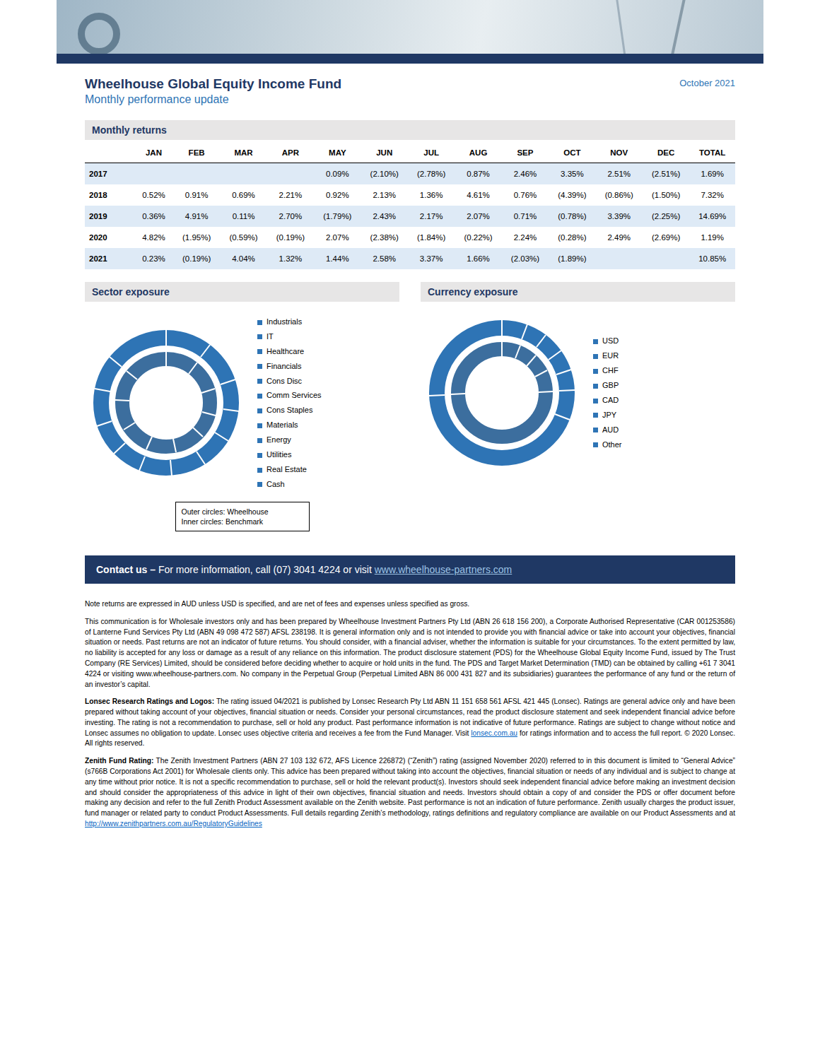Wheelhouse Global Equity Income Fund
Monthly performance update
October 2021
Monthly returns
| | JAN | FEB | MAR | APR | MAY | JUN | JUL | AUG | SEP | OCT | NOV | DEC | TOTAL |
| --- | --- | --- | --- | --- | --- | --- | --- | --- | --- | --- | --- | --- | --- |
| 2017 | | | | | 0.09% | (2.10%) | (2.78%) | 0.87% | 2.46% | 3.35% | 2.51% | (2.51%) | 1.69% |
| 2018 | 0.52% | 0.91% | 0.69% | 2.21% | 0.92% | 2.13% | 1.36% | 4.61% | 0.76% | (4.39%) | (0.86%) | (1.50%) | 7.32% |
| 2019 | 0.36% | 4.91% | 0.11% | 2.70% | (1.79%) | 2.43% | 2.17% | 2.07% | 0.71% | (0.78%) | 3.39% | (2.25%) | 14.69% |
| 2020 | 4.82% | (1.95%) | (0.59%) | (0.19%) | 2.07% | (2.38%) | (1.84%) | (0.22%) | 2.24% | (0.28%) | 2.49% | (2.69%) | 1.19% |
| 2021 | 0.23% | (0.19%) | 4.04% | 1.32% | 1.44% | 2.58% | 3.37% | 1.66% | (2.03%) | (1.89%) | | | 10.85% |
Sector exposure
Industrials
IT
Healthcare
Financials
Cons Disc
Comm Services
Cons Staples
Materials
Energy
Utilities
Real Estate
Cash
Outer circles: Wheelhouse
Inner circles: Benchmark
Currency exposure
USD
EUR
CHF
GBP
CAD
JPY
AUD
Other
Contact us – For more information, call (07) 3041 4224 or visit www.wheelhouse-partners.com
Note returns are expressed in AUD unless USD is specified, and are net of fees and expenses unless specified as gross.
This communication is for Wholesale investors only and has been prepared by Wheelhouse Investment Partners Pty Ltd (ABN 26 618 156 200), a Corporate Authorised Representative (CAR 001253586) of Lanterne Fund Services Pty Ltd (ABN 49 098 472 587) AFSL 238198. It is general information only and is not intended to provide you with financial advice or take into account your objectives, financial situation or needs. Past returns are not an indicator of future returns. You should consider, with a financial adviser, whether the information is suitable for your circumstances. To the extent permitted by law, no liability is accepted for any loss or damage as a result of any reliance on this information. The product disclosure statement (PDS) for the Wheelhouse Global Equity Income Fund, issued by The Trust Company (RE Services) Limited, should be considered before deciding whether to acquire or hold units in the fund. The PDS and Target Market Determination (TMD) can be obtained by calling +61 7 3041 4224 or visiting www.wheelhouse-partners.com. No company in the Perpetual Group (Perpetual Limited ABN 86 000 431 827 and its subsidiaries) guarantees the performance of any fund or the return of an investor’s capital.
Lonsec Research Ratings and Logos: The rating issued 04/2021 is published by Lonsec Research Pty Ltd ABN 11 151 658 561 AFSL 421 445 (Lonsec). Ratings are general advice only and have been prepared without taking account of your objectives, financial situation or needs. Consider your personal circumstances, read the product disclosure statement and seek independent financial advice before investing. The rating is not a recommendation to purchase, sell or hold any product. Past performance information is not indicative of future performance. Ratings are subject to change without notice and Lonsec assumes no obligation to update. Lonsec uses objective criteria and receives a fee from the Fund Manager. Visit lonsec.com.au for ratings information and to access the full report. © 2020 Lonsec. All rights reserved.
Zenith Fund Rating: The Zenith Investment Partners (ABN 27 103 132 672, AFS Licence 226872) (“Zenith”) rating (assigned November 2020) referred to in this document is limited to “General Advice” (s766B Corporations Act 2001) for Wholesale clients only. This advice has been prepared without taking into account the objectives, financial situation or needs of any individual and is subject to change at any time without prior notice. It is not a specific recommendation to purchase, sell or hold the relevant product(s). Investors should seek independent financial advice before making an investment decision and should consider the appropriateness of this advice in light of their own objectives, financial situation and needs. Investors should obtain a copy of and consider the PDS or offer document before making any decision and refer to the full Zenith Product Assessment available on the Zenith website. Past performance is not an indication of future performance. Zenith usually charges the product issuer, fund manager or related party to conduct Product Assessments. Full details regarding Zenith’s methodology, ratings definitions and regulatory compliance are available on our Product Assessments and at http://www.zenithpartners.com.au/RegulatoryGuidelines